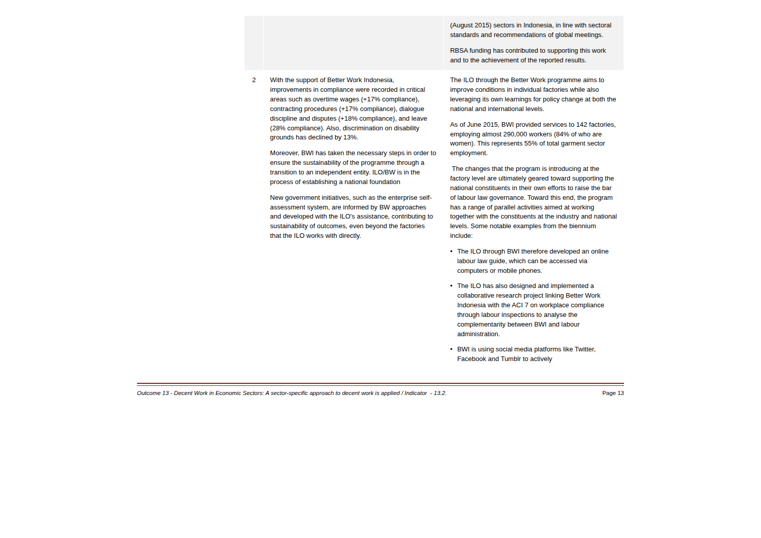| | | | (August 2015) sectors in Indonesia, in line with sectoral standards and recommendations of global meetings. RBSA funding has contributed to supporting this work and to the achievement of the reported results. |
| | 2 | With the support of Better Work Indonesia, improvements in compliance were recorded in critical areas such as overtime wages (+17% compliance), contracting procedures (+17% compliance), dialogue discipline and disputes (+18% compliance), and leave (28% compliance). Also, discrimination on disability grounds has declined by 13%. Moreover, BWI has taken the necessary steps in order to ensure the sustainability of the programme through a transition to an independent entity. ILO/BW is in the process of establishing a national foundation New government initiatives, such as the enterprise self-assessment system, are informed by BW approaches and developed with the ILO's assistance, contributing to sustainability of outcomes, even beyond the factories that the ILO works with directly. | The ILO through the Better Work programme aims to improve conditions in individual factories while also leveraging its own learnings for policy change at both the national and international levels. As of June 2015, BWI provided services to 142 factories, employing almost 290,000 workers (84% of who are women). This represents 55% of total garment sector employment. The changes that the program is introducing at the factory level are ultimately geared toward supporting the national constituents in their own efforts to raise the bar of labour law governance. Toward this end, the program has a range of parallel activities aimed at working together with the constituents at the industry and national levels. Some notable examples from the biennium include: The ILO through BWI therefore developed an online labour law guide, which can be accessed via computers or mobile phones. The ILO has also designed and implemented a collaborative research project linking Better Work Indonesia with the ACI 7 on workplace compliance through labour inspections to analyse the complementarity between BWI and labour administration. BWI is using social media platforms like Twitter, Facebook and Tumblr to actively |
Outcome 13 - Decent Work in Economic Sectors: A sector-specific approach to decent work is applied / Indicator - 13.2. Page 13